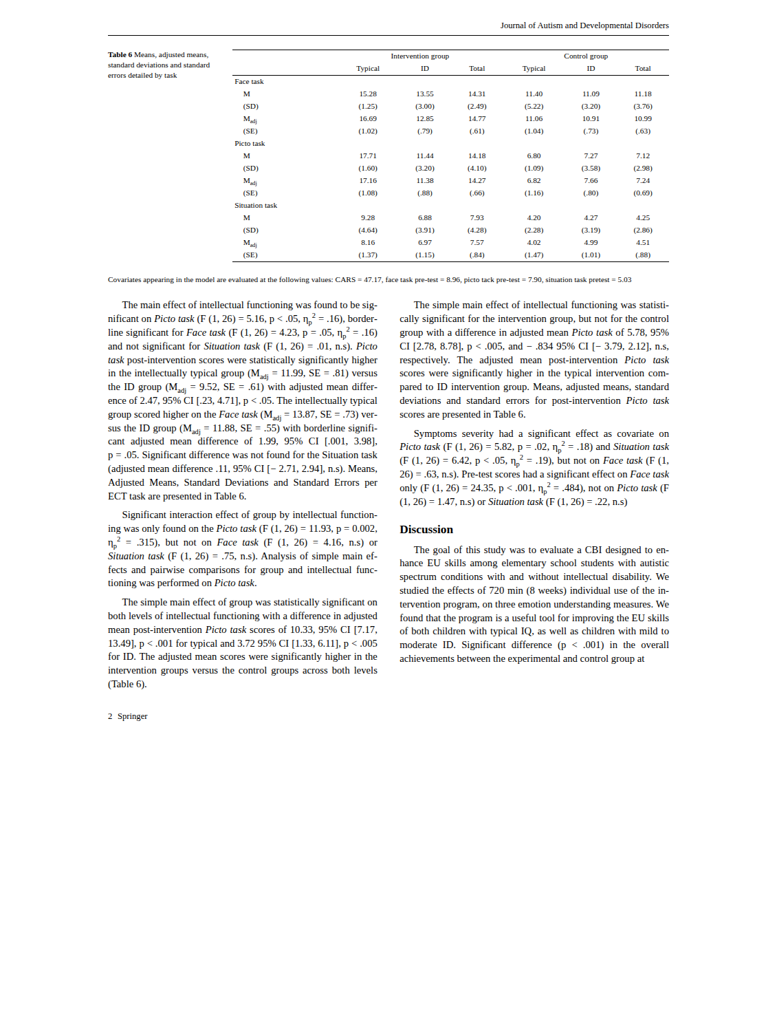Journal of Autism and Developmental Disorders
Table 6 Means, adjusted means, standard deviations and standard errors detailed by task
| | Intervention group | Control group |
| --- | --- | --- |
| | Typical | ID | Total | Typical | ID | Total |
| Face task | | | | | | |
| M | 15.28 | 13.55 | 14.31 | 11.40 | 11.09 | 11.18 |
| (SD) | (1.25) | (3.00) | (2.49) | (5.22) | (3.20) | (3.76) |
| M adj | 16.69 | 12.85 | 14.77 | 11.06 | 10.91 | 10.99 |
| (SE) | (1.02) | (.79) | (.61) | (1.04) | (.73) | (.63) |
| Picto task | | | | | | |
| M | 17.71 | 11.44 | 14.18 | 6.80 | 7.27 | 7.12 |
| (SD) | (1.60) | (3.20) | (4.10) | (1.09) | (3.58) | (2.98) |
| M adj | 17.16 | 11.38 | 14.27 | 6.82 | 7.66 | 7.24 |
| (SE) | (1.08) | (.88) | (.66) | (1.16) | (.80) | (0.69) |
| Situation task | | | | | | |
| M | 9.28 | 6.88 | 7.93 | 4.20 | 4.27 | 4.25 |
| (SD) | (4.64) | (3.91) | (4.28) | (2.28) | (3.19) | (2.86) |
| M adj | 8.16 | 6.97 | 7.57 | 4.02 | 4.99 | 4.51 |
| (SE) | (1.37) | (1.15) | (.84) | (1.47) | (1.01) | (.88) |
Covariates appearing in the model are evaluated at the following values: CARS = 47.17, face task pre-test = 8.96, picto tack pre-test = 7.90, situation task pretest = 5.03
The main effect of intellectual functioning was found to be significant on Picto task (F (1, 26) = 5.16, p < .05, ηp2 = .16), borderline significant for Face task (F (1, 26) = 4.23, p = .05, ηp2 = .16) and not significant for Situation task (F (1, 26) = .01, n.s). Picto task post-intervention scores were statistically significantly higher in the intellectually typical group (Madj = 11.99, SE = .81) versus the ID group (Madj = 9.52, SE = .61) with adjusted mean difference of 2.47, 95% CI [.23, 4.71], p < .05. The intellectually typical group scored higher on the Face task (Madj = 13.87, SE = .73) versus the ID group (Madj = 11.88, SE = .55) with borderline significant adjusted mean difference of 1.99, 95% CI [.001, 3.98], p = .05. Significant difference was not found for the Situation task (adjusted mean difference .11, 95% CI [− 2.71, 2.94], n.s). Means, Adjusted Means, Standard Deviations and Standard Errors per ECT task are presented in Table 6.
Significant interaction effect of group by intellectual functioning was only found on the Picto task (F (1, 26) = 11.93, p = 0.002, ηp2 = .315), but not on Face task (F (1, 26) = 4.16, n.s) or Situation task (F (1, 26) = .75, n.s). Analysis of simple main effects and pairwise comparisons for group and intellectual functioning was performed on Picto task.
The simple main effect of group was statistically significant on both levels of intellectual functioning with a difference in adjusted mean post-intervention Picto task scores of 10.33, 95% CI [7.17, 13.49], p < .001 for typical and 3.72 95% CI [1.33, 6.11], p < .005 for ID. The adjusted mean scores were significantly higher in the intervention groups versus the control groups across both levels (Table 6).
The simple main effect of intellectual functioning was statistically significant for the intervention group, but not for the control group with a difference in adjusted mean Picto task of 5.78, 95% CI [2.78, 8.78], p < .005, and − .834 95% CI [− 3.79, 2.12], n.s, respectively. The adjusted mean post-intervention Picto task scores were significantly higher in the typical intervention compared to ID intervention group. Means, adjusted means, standard deviations and standard errors for post-intervention Picto task scores are presented in Table 6.
Symptoms severity had a significant effect as covariate on Picto task (F (1, 26) = 5.82, p = .02, ηp2 = .18) and Situation task (F (1, 26) = 6.42, p < .05, ηp2 = .19), but not on Face task (F (1, 26) = .63, n.s). Pre-test scores had a significant effect on Face task only (F (1, 26) = 24.35, p < .001, ηp2 = .484), not on Picto task (F (1, 26) = 1.47, n.s) or Situation task (F (1, 26) = .22, n.s)
Discussion
The goal of this study was to evaluate a CBI designed to enhance EU skills among elementary school students with autistic spectrum conditions with and without intellectual disability. We studied the effects of 720 min (8 weeks) individual use of the intervention program, on three emotion understanding measures. We found that the program is a useful tool for improving the EU skills of both children with typical IQ, as well as children with mild to moderate ID. Significant difference (p < .001) in the overall achievements between the experimental and control group at
2 Springer